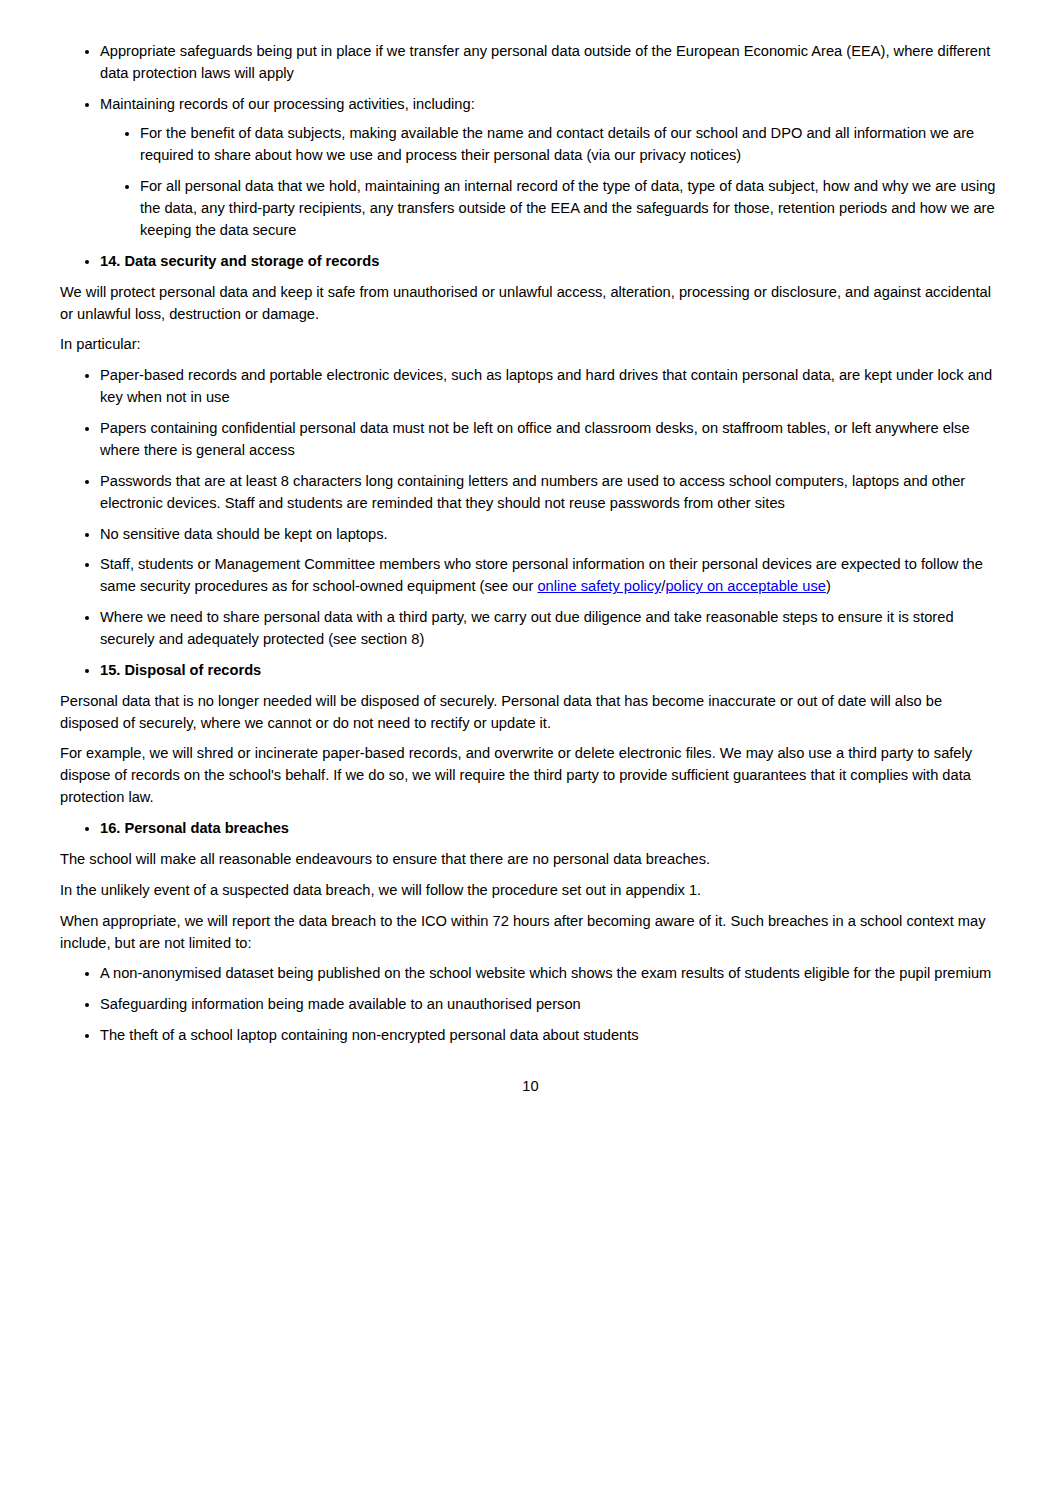Appropriate safeguards being put in place if we transfer any personal data outside of the European Economic Area (EEA), where different data protection laws will apply
Maintaining records of our processing activities, including:
For the benefit of data subjects, making available the name and contact details of our school and DPO and all information we are required to share about how we use and process their personal data (via our privacy notices)
For all personal data that we hold, maintaining an internal record of the type of data, type of data subject, how and why we are using the data, any third-party recipients, any transfers outside of the EEA and the safeguards for those, retention periods and how we are keeping the data secure
14. Data security and storage of records
We will protect personal data and keep it safe from unauthorised or unlawful access, alteration, processing or disclosure, and against accidental or unlawful loss, destruction or damage.
In particular:
Paper-based records and portable electronic devices, such as laptops and hard drives that contain personal data, are kept under lock and key when not in use
Papers containing confidential personal data must not be left on office and classroom desks, on staffroom tables, or left anywhere else where there is general access
Passwords that are at least 8 characters long containing letters and numbers are used to access school computers, laptops and other electronic devices. Staff and students are reminded that they should not reuse passwords from other sites
No sensitive data should be kept on laptops.
Staff, students or Management Committee members who store personal information on their personal devices are expected to follow the same security procedures as for school-owned equipment (see our online safety policy/policy on acceptable use)
Where we need to share personal data with a third party, we carry out due diligence and take reasonable steps to ensure it is stored securely and adequately protected (see section 8)
15. Disposal of records
Personal data that is no longer needed will be disposed of securely. Personal data that has become inaccurate or out of date will also be disposed of securely, where we cannot or do not need to rectify or update it.
For example, we will shred or incinerate paper-based records, and overwrite or delete electronic files. We may also use a third party to safely dispose of records on the school's behalf. If we do so, we will require the third party to provide sufficient guarantees that it complies with data protection law.
16. Personal data breaches
The school will make all reasonable endeavours to ensure that there are no personal data breaches.
In the unlikely event of a suspected data breach, we will follow the procedure set out in appendix 1.
When appropriate, we will report the data breach to the ICO within 72 hours after becoming aware of it. Such breaches in a school context may include, but are not limited to:
A non-anonymised dataset being published on the school website which shows the exam results of students eligible for the pupil premium
Safeguarding information being made available to an unauthorised person
The theft of a school laptop containing non-encrypted personal data about students
10